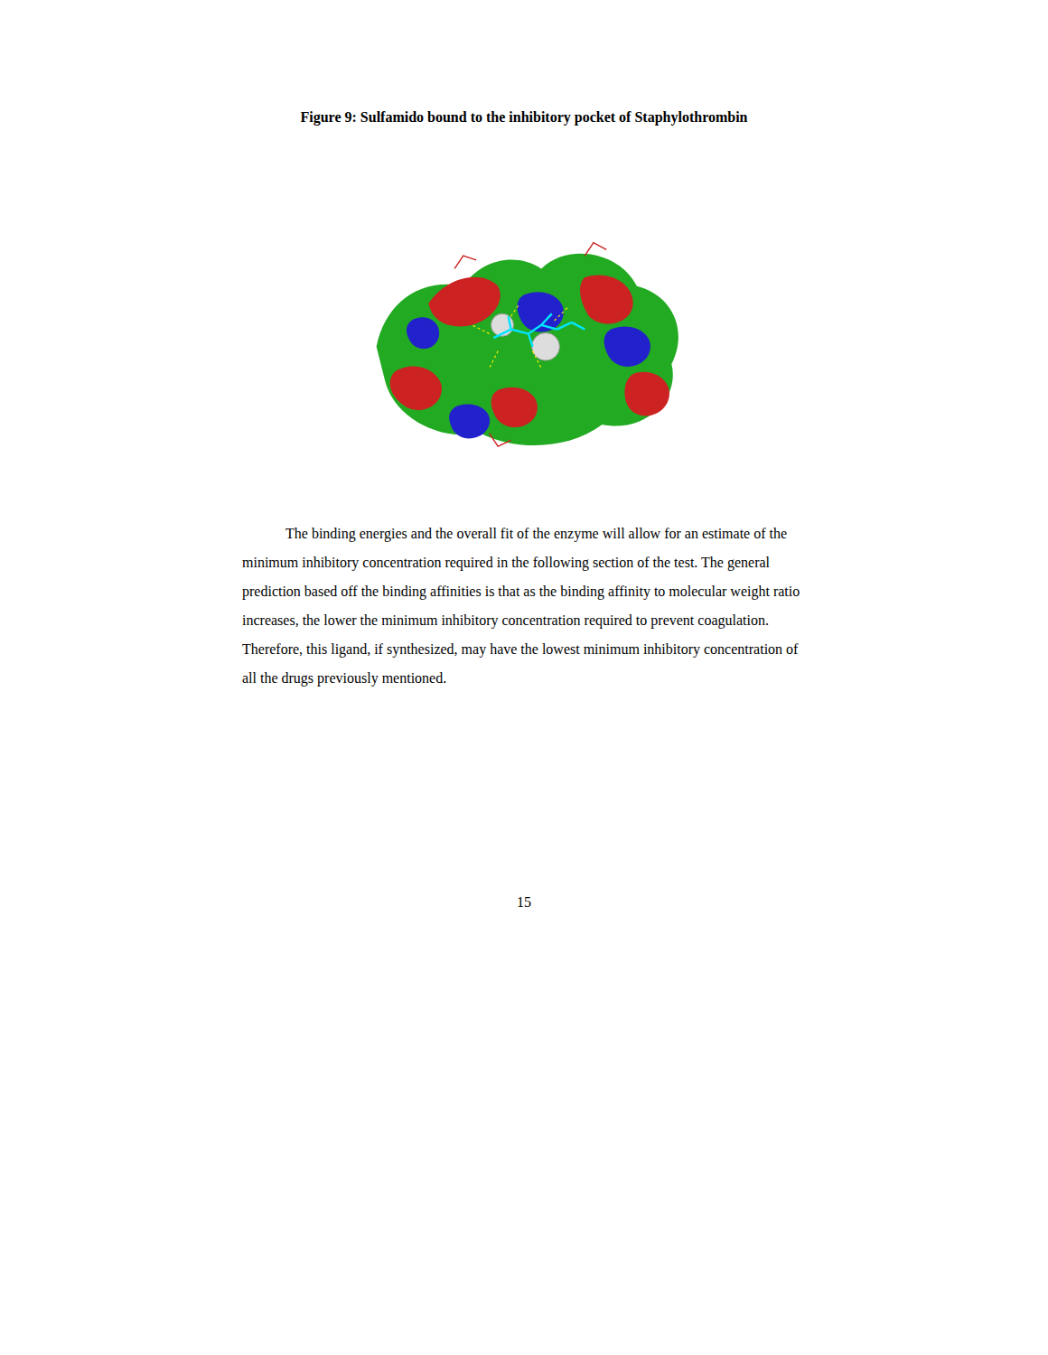Figure 9: Sulfamido bound to the inhibitory pocket of Staphylothrombin
The binding energies and the overall fit of the enzyme will allow for an estimate of the minimum inhibitory concentration required in the following section of the test. The general prediction based off the binding affinities is that as the binding affinity to molecular weight ratio increases, the lower the minimum inhibitory concentration required to prevent coagulation. Therefore, this ligand, if synthesized, may have the lowest minimum inhibitory concentration of all the drugs previously mentioned.
15